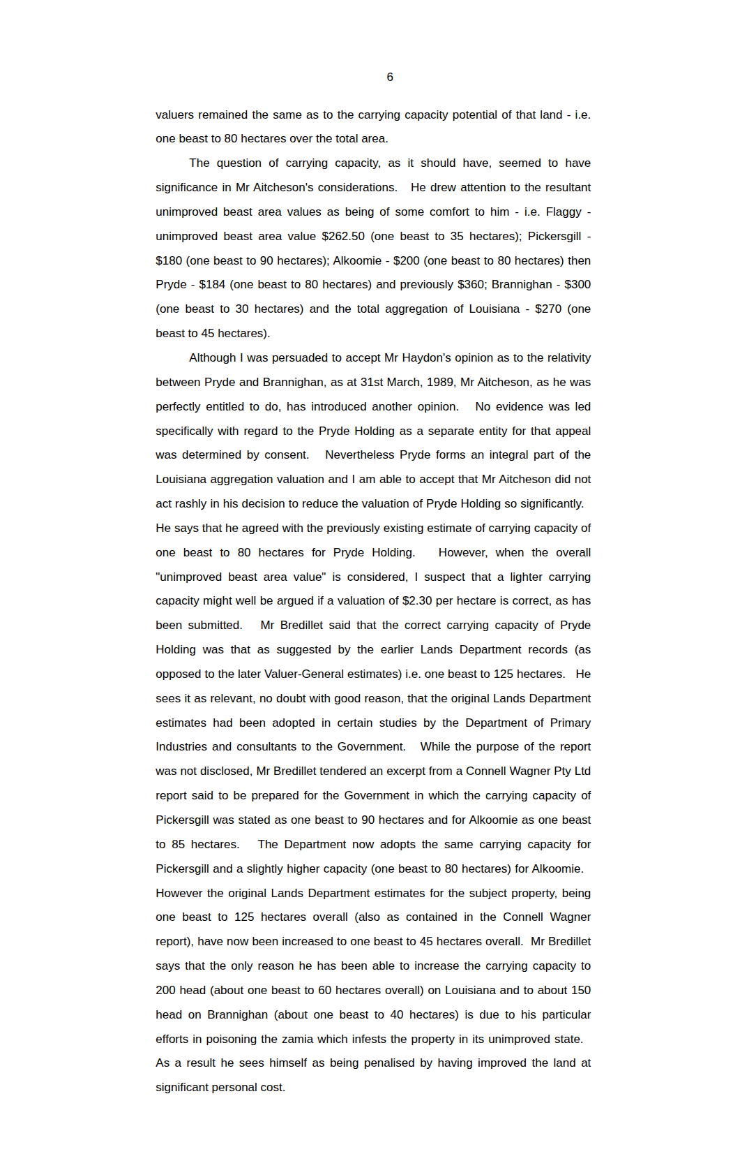6
valuers remained the same as to the carrying capacity potential of that land - i.e. one beast to 80 hectares over the total area.
The question of carrying capacity, as it should have, seemed to have significance in Mr Aitcheson's considerations. He drew attention to the resultant unimproved beast area values as being of some comfort to him - i.e. Flaggy - unimproved beast area value $262.50 (one beast to 35 hectares); Pickersgill - $180 (one beast to 90 hectares); Alkoomie - $200 (one beast to 80 hectares) then Pryde - $184 (one beast to 80 hectares) and previously $360; Brannighan - $300 (one beast to 30 hectares) and the total aggregation of Louisiana - $270 (one beast to 45 hectares).
Although I was persuaded to accept Mr Haydon's opinion as to the relativity between Pryde and Brannighan, as at 31st March, 1989, Mr Aitcheson, as he was perfectly entitled to do, has introduced another opinion. No evidence was led specifically with regard to the Pryde Holding as a separate entity for that appeal was determined by consent. Nevertheless Pryde forms an integral part of the Louisiana aggregation valuation and I am able to accept that Mr Aitcheson did not act rashly in his decision to reduce the valuation of Pryde Holding so significantly. He says that he agreed with the previously existing estimate of carrying capacity of one beast to 80 hectares for Pryde Holding. However, when the overall "unimproved beast area value" is considered, I suspect that a lighter carrying capacity might well be argued if a valuation of $2.30 per hectare is correct, as has been submitted. Mr Bredillet said that the correct carrying capacity of Pryde Holding was that as suggested by the earlier Lands Department records (as opposed to the later Valuer-General estimates) i.e. one beast to 125 hectares. He sees it as relevant, no doubt with good reason, that the original Lands Department estimates had been adopted in certain studies by the Department of Primary Industries and consultants to the Government. While the purpose of the report was not disclosed, Mr Bredillet tendered an excerpt from a Connell Wagner Pty Ltd report said to be prepared for the Government in which the carrying capacity of Pickersgill was stated as one beast to 90 hectares and for Alkoomie as one beast to 85 hectares. The Department now adopts the same carrying capacity for Pickersgill and a slightly higher capacity (one beast to 80 hectares) for Alkoomie. However the original Lands Department estimates for the subject property, being one beast to 125 hectares overall (also as contained in the Connell Wagner report), have now been increased to one beast to 45 hectares overall. Mr Bredillet says that the only reason he has been able to increase the carrying capacity to 200 head (about one beast to 60 hectares overall) on Louisiana and to about 150 head on Brannighan (about one beast to 40 hectares) is due to his particular efforts in poisoning the zamia which infests the property in its unimproved state. As a result he sees himself as being penalised by having improved the land at significant personal cost.